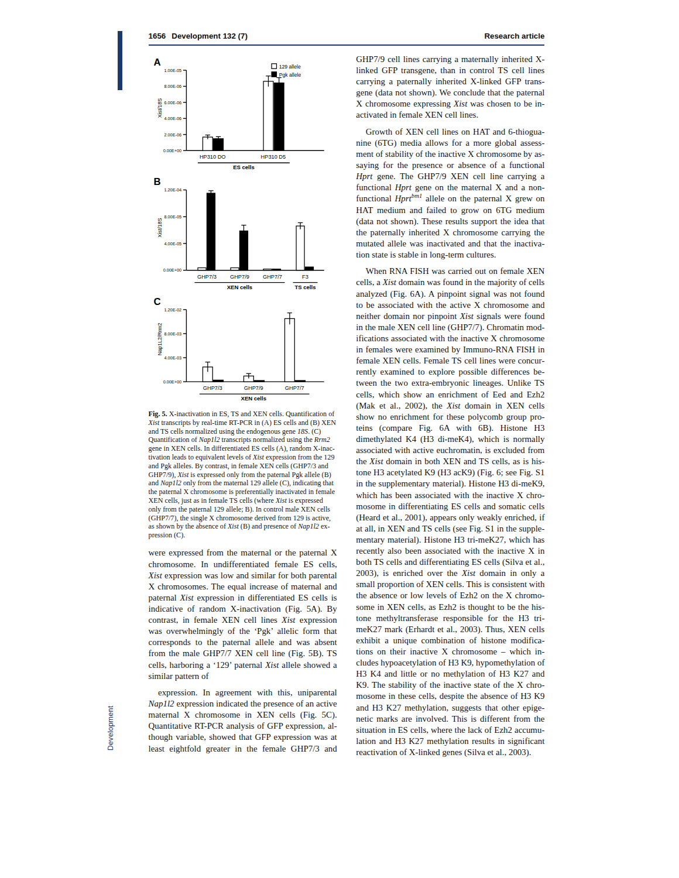Development
1656 Development 132 (7)
Research article
A 1.00E-05 8.00E-06 6.00E-06 4.00E-06 2.00E-06 0.00E+00 Xist/18S 129 allele Pgk allele HP310 DO HP310 D5 ES cells B 1.20E-04 8.00E-05 4.00E-05 0.00E+00 Xist/18S GHP7/3 GHP7/9 GHP7/7 F3 XEN cells TS cells C 1.20E-02 8.00E-03 4.00E-03 0.00E+00 Nap1L2/Rrm2 GHP7/3 GHP7/9 GHP7/7 XEN cells
Fig. 5. X-inactivation in ES, TS and XEN cells. Quantification of Xist transcripts by real-time RT-PCR in (A) ES cells and (B) XEN and TS cells normalized using the endogenous gene 18S. (C) Quantification of Nap1l2 transcripts normalized using the Rrm2 gene in XEN cells. In differentiated ES cells (A), random X-inactivation leads to equivalent levels of Xist expression from the 129 and Pgk alleles. By contrast, in female XEN cells (GHP7/3 and GHP7/9), Xist is expressed only from the paternal Pgk allele (B) and Nap1l2 only from the maternal 129 allele (C), indicating that the paternal X chromosome is preferentially inactivated in female XEN cells, just as in female TS cells (where Xist is expressed only from the paternal 129 allele; B). In control male XEN cells (GHP7/7), the single X chromosome derived from 129 is active, as shown by the absence of Xist (B) and presence of Nap1l2 expression (C).
were expressed from the maternal or the paternal X chromosome. In undifferentiated female ES cells, Xist expression was low and similar for both parental X chromosomes. The equal increase of maternal and paternal Xist expression in differentiated ES cells is indicative of random X-inactivation (Fig. 5A). By contrast, in female XEN cell lines Xist expression was overwhelmingly of the ‘Pgk’ allelic form that corresponds to the paternal allele and was absent from the male GHP7/7 XEN cell line (Fig. 5B). TS cells, harboring a ‘129’ paternal Xist allele showed a similar pattern of
expression. In agreement with this, uniparental Nap1l2 expression indicated the presence of an active maternal X chromosome in XEN cells (Fig. 5C). Quantitative RT-PCR analysis of GFP expression, although variable, showed that GFP expression was at least eightfold greater in the female GHP7/3 and GHP7/9 cell lines carrying a maternally inherited X-linked GFP transgene, than in control TS cell lines carrying a paternally inherited X-linked GFP transgene (data not shown). We conclude that the paternal X chromosome expressing Xist was chosen to be inactivated in female XEN cell lines.
Growth of XEN cell lines on HAT and 6-thioguanine (6TG) media allows for a more global assessment of stability of the inactive X chromosome by assaying for the presence or absence of a functional Hprt gene. The GHP7/9 XEN cell line carrying a functional Hprt gene on the maternal X and a non-functional Hprtbm1 allele on the paternal X grew on HAT medium and failed to grow on 6TG medium (data not shown). These results support the idea that the paternally inherited X chromosome carrying the mutated allele was inactivated and that the inactivation state is stable in long-term cultures.
When RNA FISH was carried out on female XEN cells, a Xist domain was found in the majority of cells analyzed (Fig. 6A). A pinpoint signal was not found to be associated with the active X chromosome and neither domain nor pinpoint Xist signals were found in the male XEN cell line (GHP7/7). Chromatin modifications associated with the inactive X chromosome in females were examined by Immuno-RNA FISH in female XEN cells. Female TS cell lines were concurrently examined to explore possible differences between the two extra-embryonic lineages. Unlike TS cells, which show an enrichment of Eed and Ezh2 (Mak et al., 2002), the Xist domain in XEN cells show no enrichment for these polycomb group proteins (compare Fig. 6A with 6B). Histone H3 dimethylated K4 (H3 di-meK4), which is normally associated with active euchromatin, is excluded from the Xist domain in both XEN and TS cells, as is histone H3 acetylated K9 (H3 acK9) (Fig. 6; see Fig. S1 in the supplementary material). Histone H3 di-meK9, which has been associated with the inactive X chromosome in differentiating ES cells and somatic cells (Heard et al., 2001), appears only weakly enriched, if at all, in XEN and TS cells (see Fig. S1 in the supplementary material). Histone H3 tri-meK27, which has recently also been associated with the inactive X in both TS cells and differentiating ES cells (Silva et al., 2003), is enriched over the Xist domain in only a small proportion of XEN cells. This is consistent with the absence or low levels of Ezh2 on the X chromosome in XEN cells, as Ezh2 is thought to be the histone methyltransferase responsible for the H3 tri-meK27 mark (Erhardt et al., 2003). Thus, XEN cells exhibit a unique combination of histone modifications on their inactive X chromosome – which includes hypoacetylation of H3 K9, hypomethylation of H3 K4 and little or no methylation of H3 K27 and K9. The stability of the inactive state of the X chromosome in these cells, despite the absence of H3 K9 and H3 K27 methylation, suggests that other epigenetic marks are involved. This is different from the situation in ES cells, where the lack of Ezh2 accumulation and H3 K27 methylation results in significant reactivation of X-linked genes (Silva et al., 2003).